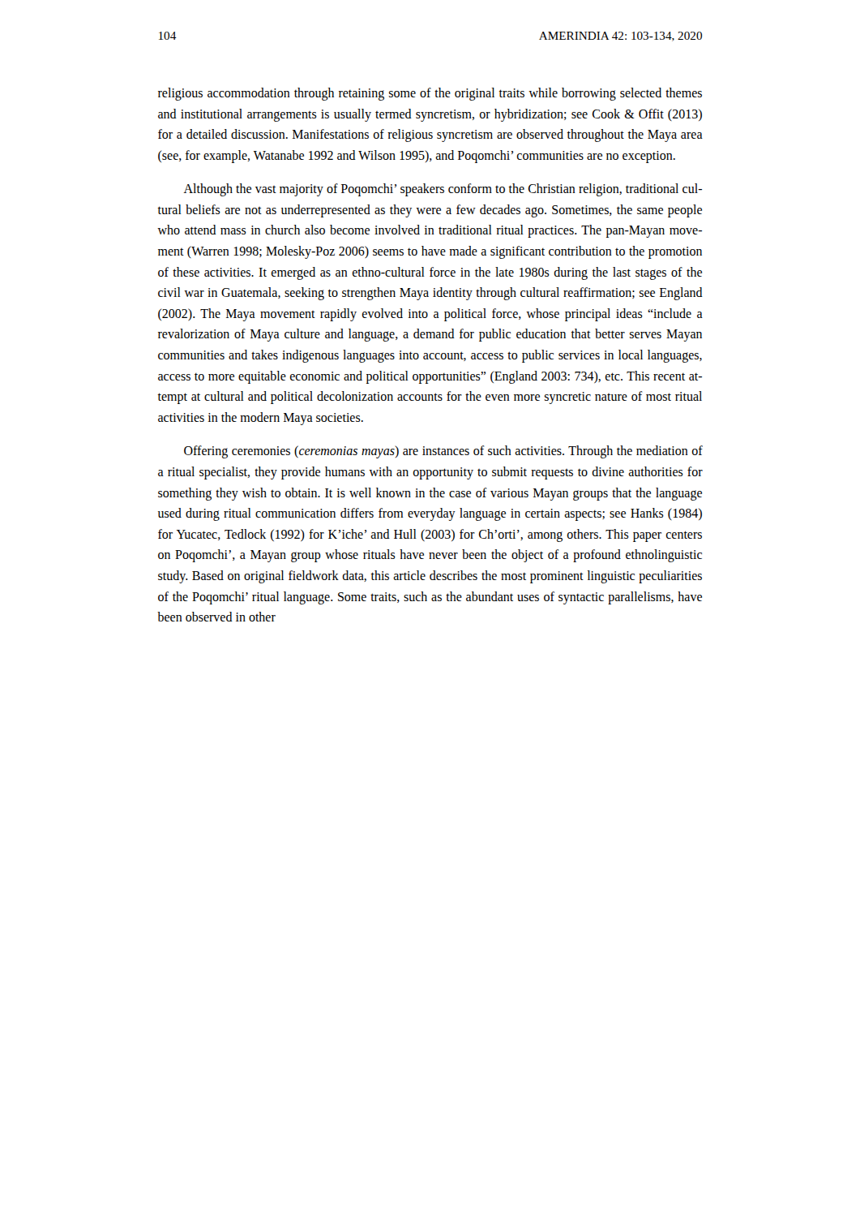104 AMERINDIA 42: 103-134, 2020
religious accommodation through retaining some of the original traits while borrowing selected themes and institutional arrangements is usually termed syncretism, or hybridization; see Cook & Offit (2013) for a detailed discussion. Manifestations of religious syncretism are observed throughout the Maya area (see, for example, Watanabe 1992 and Wilson 1995), and Poqomchi’ communities are no exception.
Although the vast majority of Poqomchi’ speakers conform to the Christian religion, traditional cultural beliefs are not as underrepresented as they were a few decades ago. Sometimes, the same people who attend mass in church also become involved in traditional ritual practices. The pan-Mayan movement (Warren 1998; Molesky-Poz 2006) seems to have made a significant contribution to the promotion of these activities. It emerged as an ethno-cultural force in the late 1980s during the last stages of the civil war in Guatemala, seeking to strengthen Maya identity through cultural reaffirmation; see England (2002). The Maya movement rapidly evolved into a political force, whose principal ideas “include a revalorization of Maya culture and language, a demand for public education that better serves Mayan communities and takes indigenous languages into account, access to public services in local languages, access to more equitable economic and political opportunities” (England 2003: 734), etc. This recent attempt at cultural and political decolonization accounts for the even more syncretic nature of most ritual activities in the modern Maya societies.
Offering ceremonies (ceremonias mayas) are instances of such activities. Through the mediation of a ritual specialist, they provide humans with an opportunity to submit requests to divine authorities for something they wish to obtain. It is well known in the case of various Mayan groups that the language used during ritual communication differs from everyday language in certain aspects; see Hanks (1984) for Yucatec, Tedlock (1992) for K’iche’ and Hull (2003) for Ch’orti’, among others. This paper centers on Poqomchi’, a Mayan group whose rituals have never been the object of a profound ethnolinguistic study. Based on original fieldwork data, this article describes the most prominent linguistic peculiarities of the Poqomchi’ ritual language. Some traits, such as the abundant uses of syntactic parallelisms, have been observed in other